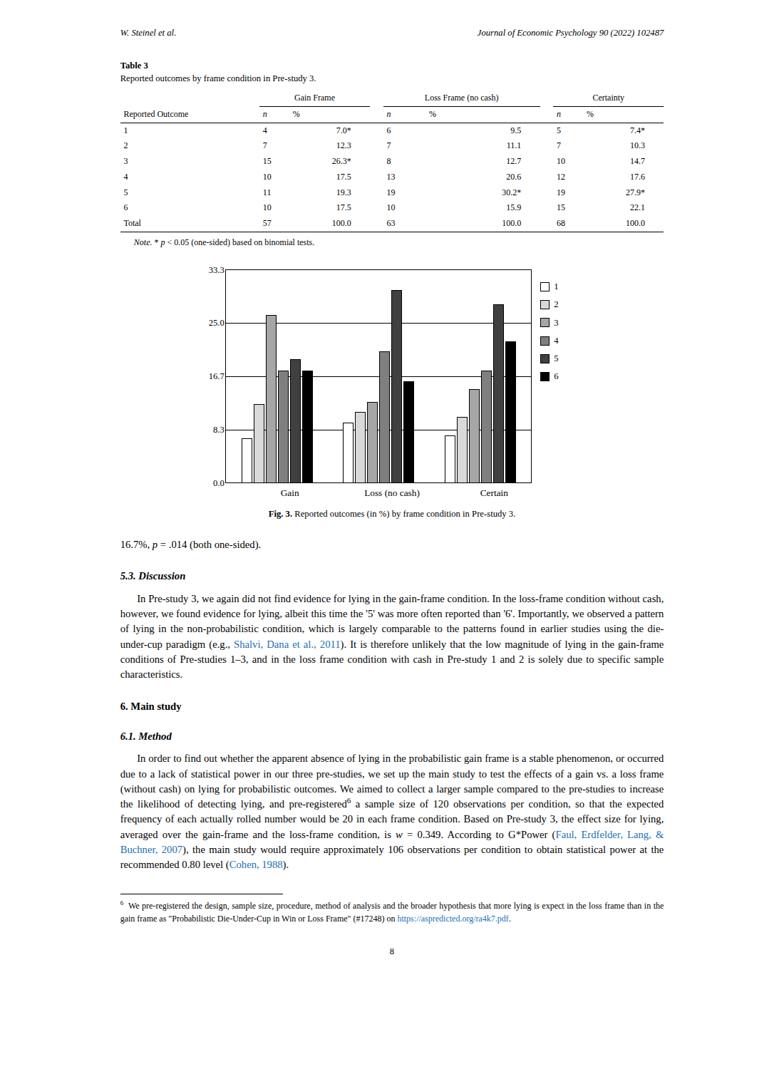W. Steinel et al. Journal of Economic Psychology 90 (2022) 102487
Table 3 Reported outcomes by frame condition in Pre-study 3.
| | Gain Frame | | Loss Frame (no cash) | | Certainty |
| --- | --- | --- | --- | --- | --- |
| Reported Outcome | n | % | | n | % | | n | % |
| 1 | 4 | 7.0* | | 6 | 9.5 | | 5 | 7.4* |
| 2 | 7 | 12.3 | | 7 | 11.1 | | 7 | 10.3 |
| 3 | 15 | 26.3* | | 8 | 12.7 | | 10 | 14.7 |
| 4 | 10 | 17.5 | | 13 | 20.6 | | 12 | 17.6 |
| 5 | 11 | 19.3 | | 19 | 30.2* | | 19 | 27.9* |
| 6 | 10 | 17.5 | | 10 | 15.9 | | 15 | 22.1 |
| Total | 57 | 100.0 | | 63 | 100.0 | | 68 | 100.0 |
Note. * p < 0.05 (one-sided) based on binomial tests.
33.3
25.0
16.7
8.3
0.0
1
2
3
4
5
6
Gain Loss (no cash) Certain
Fig. 3. Reported outcomes (in %) by frame condition in Pre-study 3.
16.7%, p = .014 (both one-sided).
5.3. Discussion
In Pre-study 3, we again did not find evidence for lying in the gain-frame condition. In the loss-frame condition without cash, however, we found evidence for lying, albeit this time the '5' was more often reported than '6'. Importantly, we observed a pattern of lying in the non-probabilistic condition, which is largely comparable to the patterns found in earlier studies using the die-under-cup paradigm (e.g., Shalvi, Dana et al., 2011). It is therefore unlikely that the low magnitude of lying in the gain-frame conditions of Pre-studies 1–3, and in the loss frame condition with cash in Pre-study 1 and 2 is solely due to specific sample characteristics.
6. Main study
6.1. Method
In order to find out whether the apparent absence of lying in the probabilistic gain frame is a stable phenomenon, or occurred due to a lack of statistical power in our three pre-studies, we set up the main study to test the effects of a gain vs. a loss frame (without cash) on lying for probabilistic outcomes. We aimed to collect a larger sample compared to the pre-studies to increase the likelihood of detecting lying, and pre-registered6 a sample size of 120 observations per condition, so that the expected frequency of each actually rolled number would be 20 in each frame condition. Based on Pre-study 3, the effect size for lying, averaged over the gain-frame and the loss-frame condition, is w = 0.349. According to G*Power (Faul, Erdfelder, Lang, & Buchner, 2007), the main study would require approximately 106 observations per condition to obtain statistical power at the recommended 0.80 level (Cohen, 1988).
6 We pre-registered the design, sample size, procedure, method of analysis and the broader hypothesis that more lying is expect in the loss frame than in the gain frame as "Probabilistic Die-Under-Cup in Win or Loss Frame" (#17248) on https://aspredicted.org/ra4k7.pdf.
8